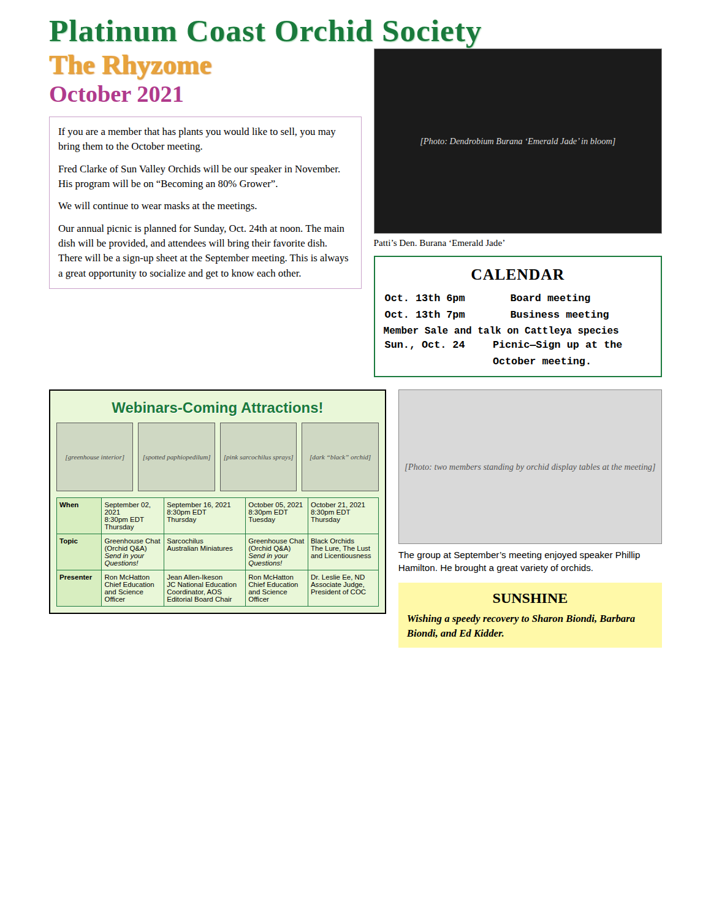Platinum Coast Orchid Society
The Rhyzome
October 2021
If you are a member that has plants you would like to sell, you may bring them to the October meeting.
Fred Clarke of Sun Valley Orchids will be our speaker in November. His program will be on “Becoming an 80% Grower”.
We will continue to wear masks at the meetings.
Our annual picnic is planned for Sunday, Oct. 24th at noon. The main dish will be provided, and attendees will bring their favorite dish. There will be a sign-up sheet at the September meeting. This is always a great opportunity to socialize and get to know each other.
[Photo: Dendrobium Burana ‘Emerald Jade’ in bloom]
Patti’s Den. Burana ‘Emerald Jade’
CALENDAR
| Oct. 13th 6pm | Board meeting |
| Oct. 13th 7pm | Business meeting |
Member Sale and talk on Cattleya species
| Sun., Oct. 24 | Picnic—Sign up at the |
| | October meeting. |
Webinars-Coming Attractions!
[greenhouse interior]
[spotted paphiopedilum]
[pink sarcochilus sprays]
[dark “black” orchid]
| When | September 02, 2021 8:30pm EDT Thursday | September 16, 2021 8:30pm EDT Thursday | October 05, 2021 8:30pm EDT Tuesday | October 21, 2021 8:30pm EDT Thursday |
| Topic | Greenhouse Chat (Orchid Q&A) Send in your Questions! | Sarcochilus Australian Miniatures | Greenhouse Chat (Orchid Q&A) Send in your Questions! | Black Orchids The Lure, The Lust and Licentiousness |
| Presenter | Ron McHatton Chief Education and Science Officer | Jean Allen-Ikeson JC National Education Coordinator, AOS Editorial Board Chair | Ron McHatton Chief Education and Science Officer | Dr. Leslie Ee, ND Associate Judge, President of COC |
[Photo: two members standing by orchid display tables at the meeting]
The group at September’s meeting enjoyed speaker Phillip Hamilton. He brought a great variety of orchids.
SUNSHINE
Wishing a speedy recovery to Sharon Biondi, Barbara Biondi, and Ed Kidder.